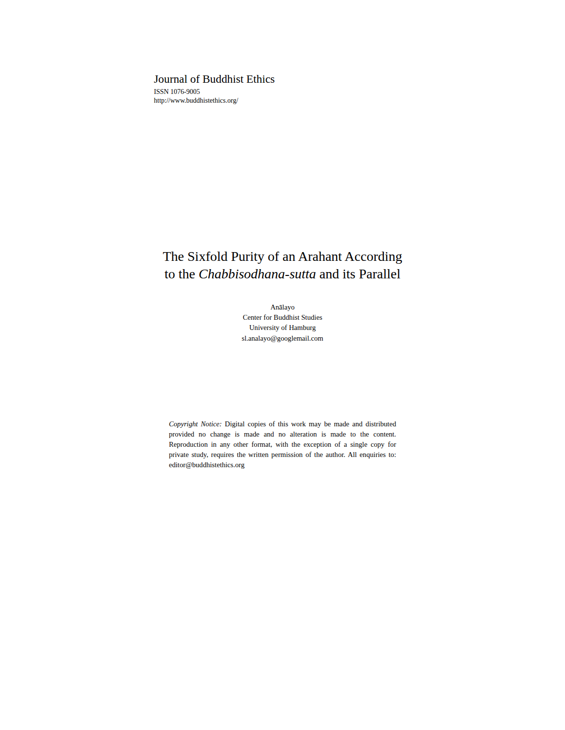Journal of Buddhist Ethics
ISSN 1076-9005
http://www.buddhistethics.org/
The Sixfold Purity of an Arahant According to the Chabbisodhana-sutta and its Parallel
Anālayo
Center for Buddhist Studies
University of Hamburg
sl.analayo@googlemail.com
Copyright Notice: Digital copies of this work may be made and distributed provided no change is made and no alteration is made to the content. Reproduction in any other format, with the exception of a single copy for private study, requires the written permission of the author. All enquiries to: editor@buddhistethics.org